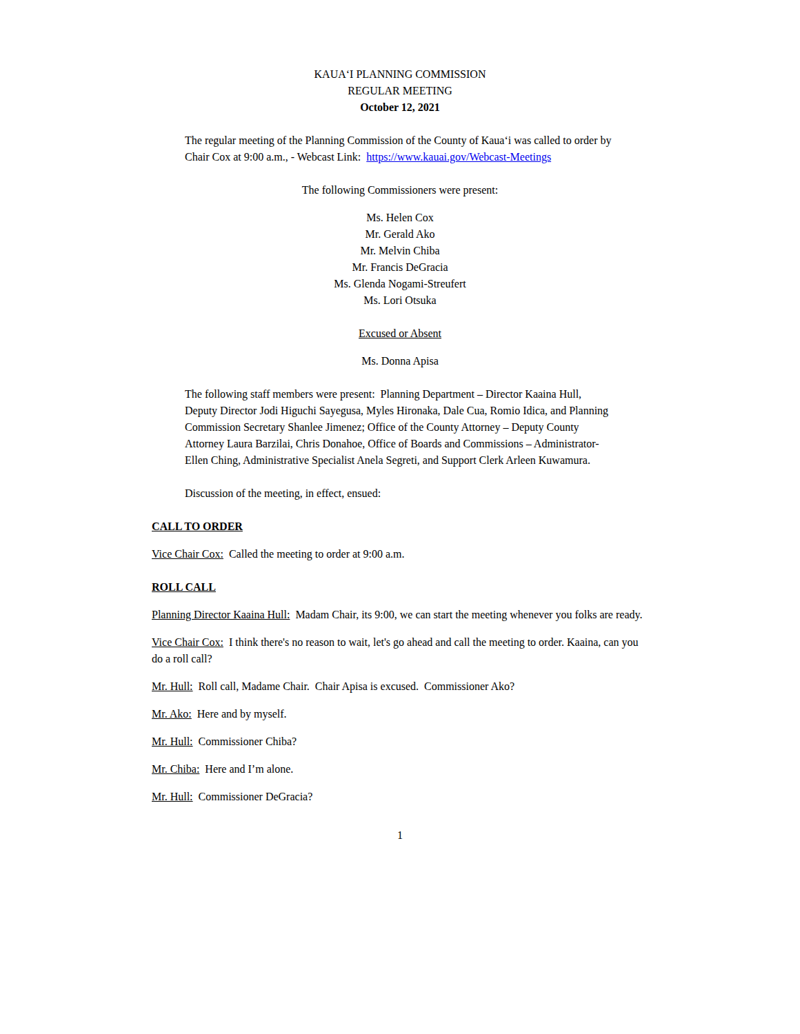KAUAʻI PLANNING COMMISSION
REGULAR MEETING
October 12, 2021
The regular meeting of the Planning Commission of the County of Kauaʻi was called to order by Chair Cox at 9:00 a.m., - Webcast Link: https://www.kauai.gov/Webcast-Meetings
The following Commissioners were present:
Ms. Helen Cox
Mr. Gerald Ako
Mr. Melvin Chiba
Mr. Francis DeGracia
Ms. Glenda Nogami-Streufert
Ms. Lori Otsuka
Excused or Absent
Ms. Donna Apisa
The following staff members were present: Planning Department – Director Kaaina Hull, Deputy Director Jodi Higuchi Sayegusa, Myles Hironaka, Dale Cua, Romio Idica, and Planning Commission Secretary Shanlee Jimenez; Office of the County Attorney – Deputy County Attorney Laura Barzilai, Chris Donahoe, Office of Boards and Commissions – Administrator-Ellen Ching, Administrative Specialist Anela Segreti, and Support Clerk Arleen Kuwamura.
Discussion of the meeting, in effect, ensued:
CALL TO ORDER
Vice Chair Cox: Called the meeting to order at 9:00 a.m.
ROLL CALL
Planning Director Kaaina Hull: Madam Chair, its 9:00, we can start the meeting whenever you folks are ready.
Vice Chair Cox: I think there's no reason to wait, let's go ahead and call the meeting to order. Kaaina, can you do a roll call?
Mr. Hull: Roll call, Madame Chair. Chair Apisa is excused. Commissioner Ako?
Mr. Ako: Here and by myself.
Mr. Hull: Commissioner Chiba?
Mr. Chiba: Here and I’m alone.
Mr. Hull: Commissioner DeGracia?
1